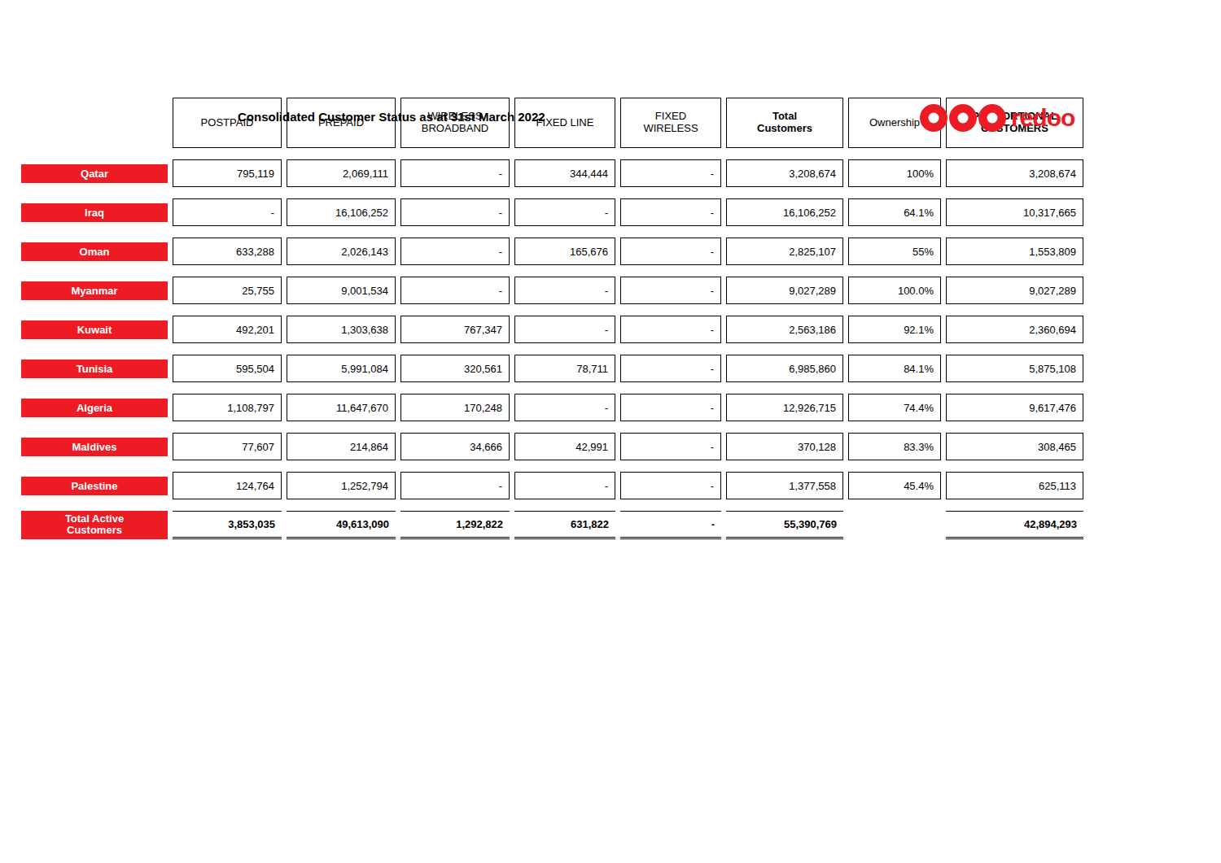Consolidated Customer Status as at 31st March 2022
redoo
| | POSTPAID | PREPAID | WIRELESS BROADBAND | FIXED LINE | FIXED WIRELESS | Total Customers | Ownership | PROPORTIONAL CUSTOMERS |
| Qatar | 795,119 | 2,069,111 | - | 344,444 | - | 3,208,674 | 100% | 3,208,674 |
| Iraq | - | 16,106,252 | - | - | - | 16,106,252 | 64.1% | 10,317,665 |
| Oman | 633,288 | 2,026,143 | - | 165,676 | - | 2,825,107 | 55% | 1,553,809 |
| Myanmar | 25,755 | 9,001,534 | - | - | - | 9,027,289 | 100.0% | 9,027,289 |
| Kuwait | 492,201 | 1,303,638 | 767,347 | - | - | 2,563,186 | 92.1% | 2,360,694 |
| Tunisia | 595,504 | 5,991,084 | 320,561 | 78,711 | - | 6,985,860 | 84.1% | 5,875,108 |
| Algeria | 1,108,797 | 11,647,670 | 170,248 | - | - | 12,926,715 | 74.4% | 9,617,476 |
| Maldives | 77,607 | 214,864 | 34,666 | 42,991 | - | 370,128 | 83.3% | 308,465 |
| Palestine | 124,764 | 1,252,794 | - | - | - | 1,377,558 | 45.4% | 625,113 |
| Total Active Customers | 3,853,035 | 49,613,090 | 1,292,822 | 631,822 | - | 55,390,769 | | 42,894,293 |